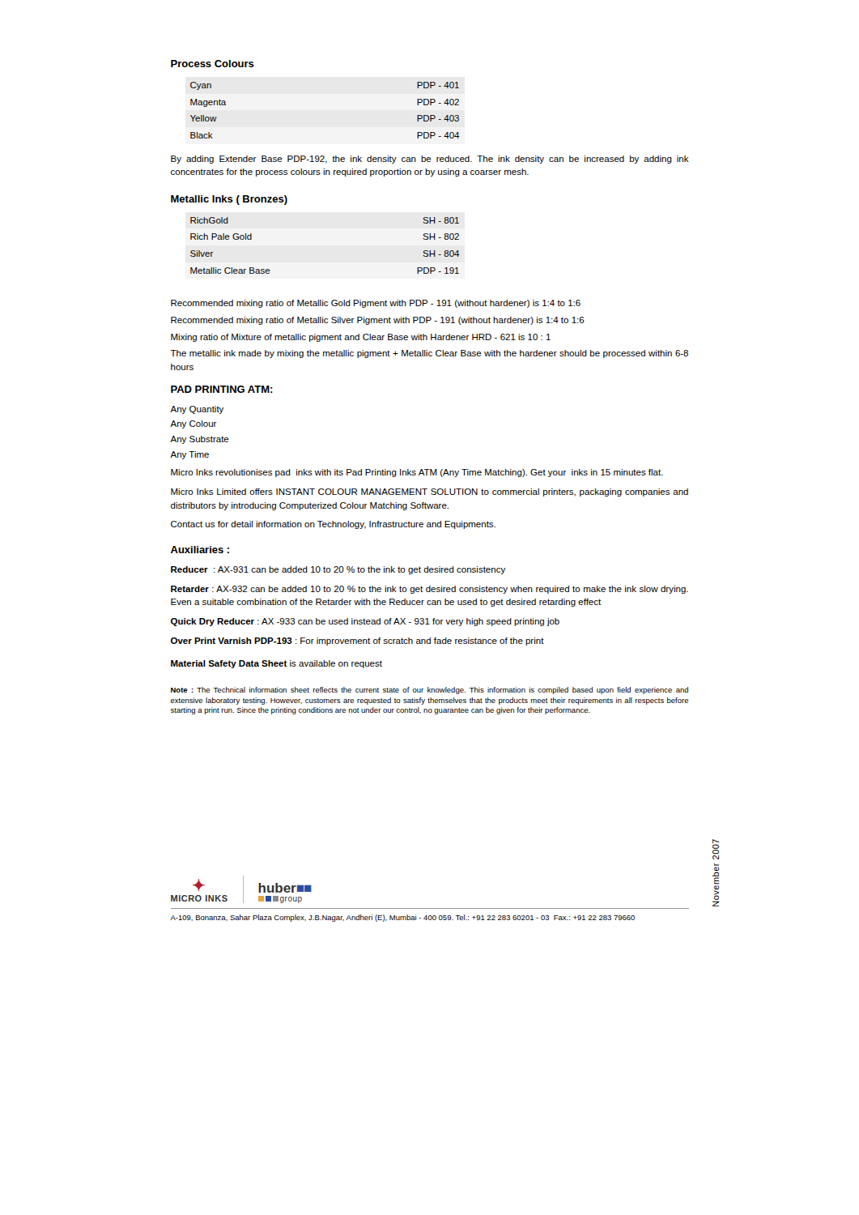Process Colours
| Cyan | PDP - 401 |
| Magenta | PDP - 402 |
| Yellow | PDP - 403 |
| Black | PDP - 404 |
By adding Extender Base PDP-192, the ink density can be reduced. The ink density can be increased by adding ink concentrates for the process colours in required proportion or by using a coarser mesh.
Metallic Inks ( Bronzes)
| RichGold | SH - 801 |
| Rich Pale Gold | SH - 802 |
| Silver | SH - 804 |
| Metallic Clear Base | PDP - 191 |
Recommended mixing ratio of Metallic Gold Pigment with PDP - 191 (without hardener) is 1:4 to 1:6
Recommended mixing ratio of Metallic Silver Pigment with PDP - 191 (without hardener) is 1:4 to 1:6
Mixing ratio of Mixture of metallic pigment and Clear Base with Hardener HRD - 621 is 10 : 1
The metallic ink made by mixing the metallic pigment + Metallic Clear Base with the hardener should be processed within 6-8 hours
PAD PRINTING ATM:
Any Quantity
Any Colour
Any Substrate
Any Time
Micro Inks revolutionises pad inks with its Pad Printing Inks ATM (Any Time Matching). Get your inks in 15 minutes flat.
Micro Inks Limited offers INSTANT COLOUR MANAGEMENT SOLUTION to commercial printers, packaging companies and distributors by introducing Computerized Colour Matching Software.
Contact us for detail information on Technology, Infrastructure and Equipments.
Auxiliaries :
Reducer : AX-931 can be added 10 to 20 % to the ink to get desired consistency
Retarder : AX-932 can be added 10 to 20 % to the ink to get desired consistency when required to make the ink slow drying. Even a suitable combination of the Retarder with the Reducer can be used to get desired retarding effect
Quick Dry Reducer : AX -933 can be used instead of AX - 931 for very high speed printing job
Over Print Varnish PDP-193 : For improvement of scratch and fade resistance of the print
Material Safety Data Sheet is available on request
Note : The Technical information sheet reflects the current state of our knowledge. This information is compiled based upon field experience and extensive laboratory testing. However, customers are requested to satisfy themselves that the products meet their requirements in all respects before starting a print run. Since the printing conditions are not under our control, no guarantee can be given for their performance.
✦ MICRO INKS
huber■■ group
A-109, Bonanza, Sahar Plaza Complex, J.B.Nagar, Andheri (E), Mumbai - 400 059. Tel.: +91 22 283 60201 - 03 Fax.: +91 22 283 79660
November 2007